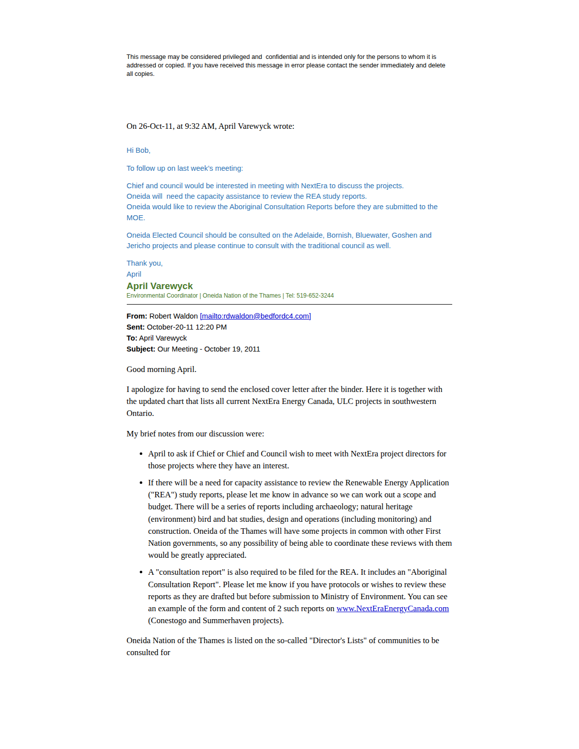This message may be considered privileged and confidential and is intended only for the persons to whom it is addressed or copied. If you have received this message in error please contact the sender immediately and delete all copies.
On 26-Oct-11, at 9:32 AM, April Varewyck wrote:
Hi Bob,
To follow up on last week’s meeting:
Chief and council would be interested in meeting with NextEra to discuss the projects.
Oneida will need the capacity assistance to review the REA study reports.
Oneida would like to review the Aboriginal Consultation Reports before they are submitted to the MOE.
Oneida Elected Council should be consulted on the Adelaide, Bornish, Bluewater, Goshen and Jericho projects and please continue to consult with the traditional council as well.
Thank you,
April
April Varewyck
Environmental Coordinator | Oneida Nation of the Thames | Tel: 519-652-3244
From: Robert Waldon [mailto:rdwaldon@bedfordc4.com]
Sent: October-20-11 12:20 PM
To: April Varewyck
Subject: Our Meeting - October 19, 2011
Good morning April.
I apologize for having to send the enclosed cover letter after the binder. Here it is together with the updated chart that lists all current NextEra Energy Canada, ULC projects in southwestern Ontario.
My brief notes from our discussion were:
April to ask if Chief or Chief and Council wish to meet with NextEra project directors for those projects where they have an interest.
If there will be a need for capacity assistance to review the Renewable Energy Application ("REA") study reports, please let me know in advance so we can work out a scope and budget. There will be a series of reports including archaeology; natural heritage (environment) bird and bat studies, design and operations (including monitoring) and construction. Oneida of the Thames will have some projects in common with other First Nation governments, so any possibility of being able to coordinate these reviews with them would be greatly appreciated.
A "consultation report" is also required to be filed for the REA. It includes an "Aboriginal Consultation Report". Please let me know if you have protocols or wishes to review these reports as they are drafted but before submission to Ministry of Environment. You can see an example of the form and content of 2 such reports on www.NextEraEnergyCanada.com (Conestogo and Summerhaven projects).
Oneida Nation of the Thames is listed on the so-called "Director's Lists" of communities to be consulted for